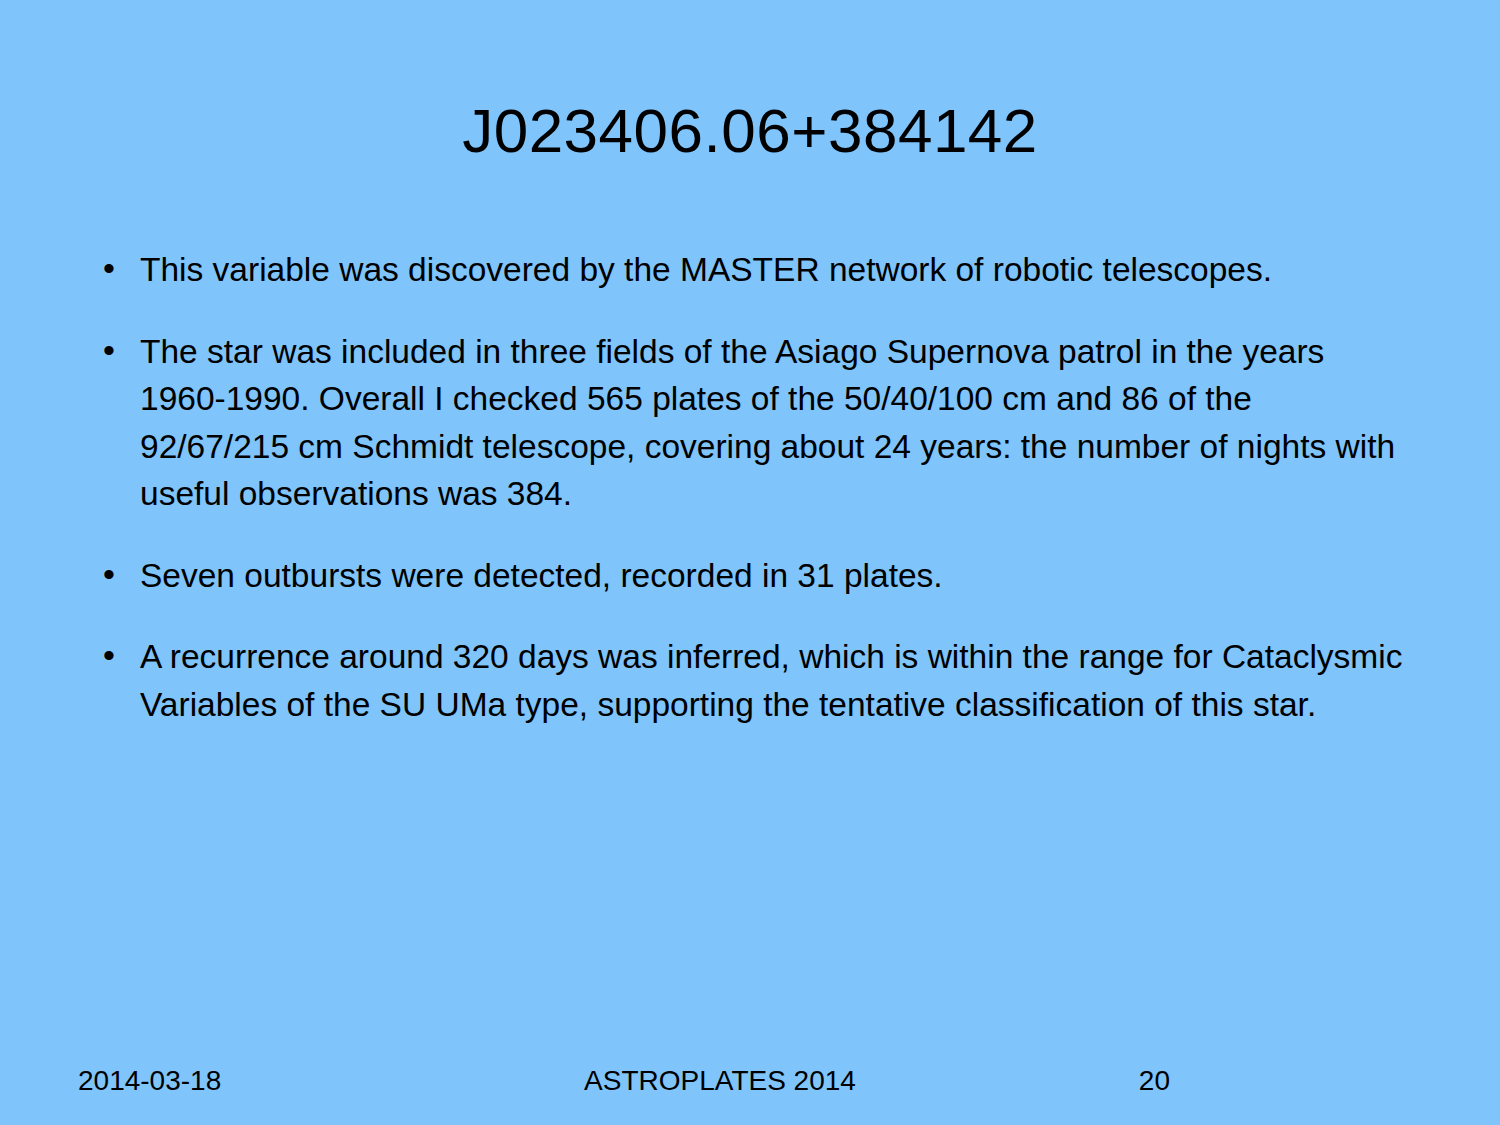J023406.06+384142
This variable was discovered by the MASTER network of robotic telescopes.
The star was included in three fields of the Asiago Supernova patrol in the years 1960-1990. Overall I checked 565 plates of the 50/40/100 cm and 86 of the 92/67/215 cm Schmidt telescope, covering about 24 years: the number of nights with useful observations was 384.
Seven outbursts were detected, recorded in 31 plates.
A recurrence around 320 days was inferred, which is within the range for Cataclysmic Variables of the SU UMa type, supporting the tentative classification of this star.
2014-03-18 ASTROPLATES 2014 20